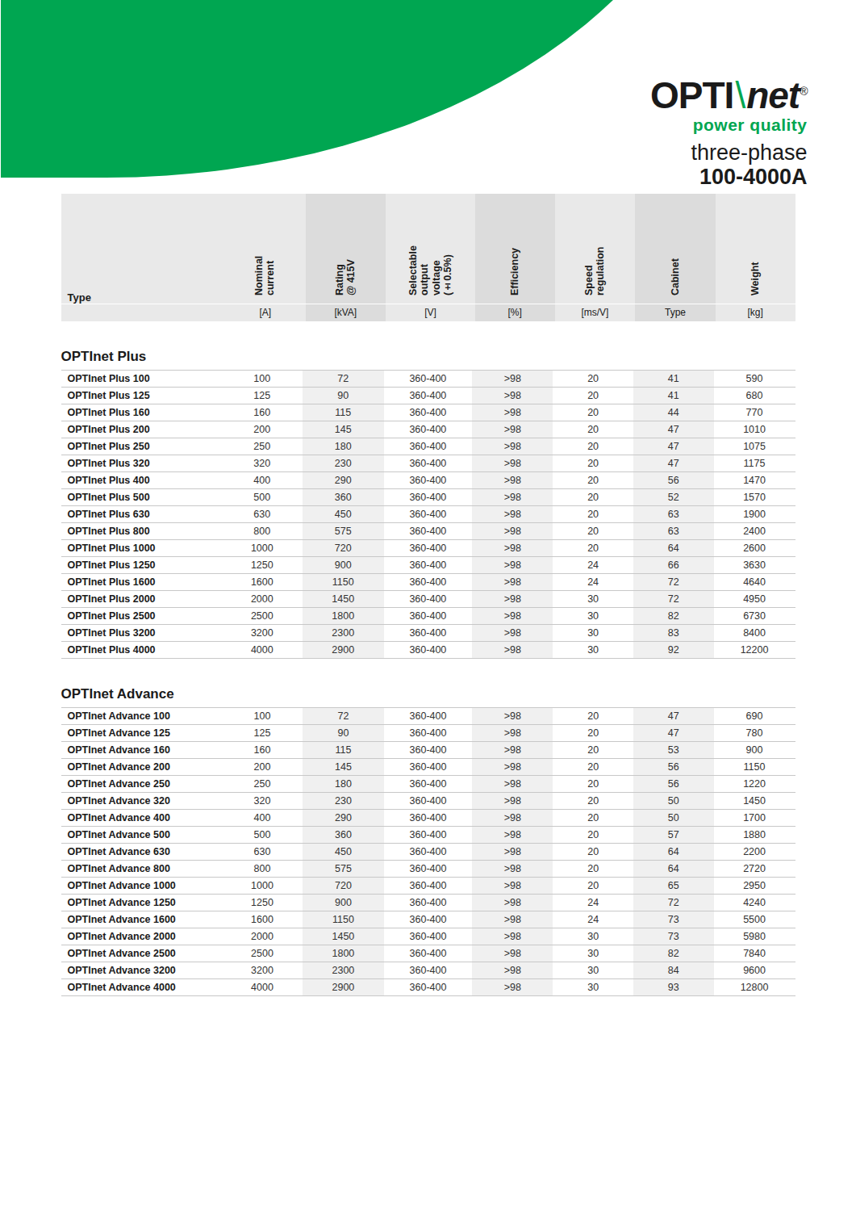OPTI\net®
power quality
three-phase
100-4000A
| Type | Nominal current | Rating @ 415V | Selectable output voltage (±0.5%) | Efficiency | Speed regulation | Cabinet | Weight |
| | [A] | [kVA] | [V] | [%] | [ms/V] | Type | [kg] |
OPTInet Plus
| OPTInet Plus 100 | 100 | 72 | 360-400 | >98 | 20 | 41 | 590 |
| OPTInet Plus 125 | 125 | 90 | 360-400 | >98 | 20 | 41 | 680 |
| OPTInet Plus 160 | 160 | 115 | 360-400 | >98 | 20 | 44 | 770 |
| OPTInet Plus 200 | 200 | 145 | 360-400 | >98 | 20 | 47 | 1010 |
| OPTInet Plus 250 | 250 | 180 | 360-400 | >98 | 20 | 47 | 1075 |
| OPTInet Plus 320 | 320 | 230 | 360-400 | >98 | 20 | 47 | 1175 |
| OPTInet Plus 400 | 400 | 290 | 360-400 | >98 | 20 | 56 | 1470 |
| OPTInet Plus 500 | 500 | 360 | 360-400 | >98 | 20 | 52 | 1570 |
| OPTInet Plus 630 | 630 | 450 | 360-400 | >98 | 20 | 63 | 1900 |
| OPTInet Plus 800 | 800 | 575 | 360-400 | >98 | 20 | 63 | 2400 |
| OPTInet Plus 1000 | 1000 | 720 | 360-400 | >98 | 20 | 64 | 2600 |
| OPTInet Plus 1250 | 1250 | 900 | 360-400 | >98 | 24 | 66 | 3630 |
| OPTInet Plus 1600 | 1600 | 1150 | 360-400 | >98 | 24 | 72 | 4640 |
| OPTInet Plus 2000 | 2000 | 1450 | 360-400 | >98 | 30 | 72 | 4950 |
| OPTInet Plus 2500 | 2500 | 1800 | 360-400 | >98 | 30 | 82 | 6730 |
| OPTInet Plus 3200 | 3200 | 2300 | 360-400 | >98 | 30 | 83 | 8400 |
| OPTInet Plus 4000 | 4000 | 2900 | 360-400 | >98 | 30 | 92 | 12200 |
OPTInet Advance
| OPTInet Advance 100 | 100 | 72 | 360-400 | >98 | 20 | 47 | 690 |
| OPTInet Advance 125 | 125 | 90 | 360-400 | >98 | 20 | 47 | 780 |
| OPTInet Advance 160 | 160 | 115 | 360-400 | >98 | 20 | 53 | 900 |
| OPTInet Advance 200 | 200 | 145 | 360-400 | >98 | 20 | 56 | 1150 |
| OPTInet Advance 250 | 250 | 180 | 360-400 | >98 | 20 | 56 | 1220 |
| OPTInet Advance 320 | 320 | 230 | 360-400 | >98 | 20 | 50 | 1450 |
| OPTInet Advance 400 | 400 | 290 | 360-400 | >98 | 20 | 50 | 1700 |
| OPTInet Advance 500 | 500 | 360 | 360-400 | >98 | 20 | 57 | 1880 |
| OPTInet Advance 630 | 630 | 450 | 360-400 | >98 | 20 | 64 | 2200 |
| OPTInet Advance 800 | 800 | 575 | 360-400 | >98 | 20 | 64 | 2720 |
| OPTInet Advance 1000 | 1000 | 720 | 360-400 | >98 | 20 | 65 | 2950 |
| OPTInet Advance 1250 | 1250 | 900 | 360-400 | >98 | 24 | 72 | 4240 |
| OPTInet Advance 1600 | 1600 | 1150 | 360-400 | >98 | 24 | 73 | 5500 |
| OPTInet Advance 2000 | 2000 | 1450 | 360-400 | >98 | 30 | 73 | 5980 |
| OPTInet Advance 2500 | 2500 | 1800 | 360-400 | >98 | 30 | 82 | 7840 |
| OPTInet Advance 3200 | 3200 | 2300 | 360-400 | >98 | 30 | 84 | 9600 |
| OPTInet Advance 4000 | 4000 | 2900 | 360-400 | >98 | 30 | 93 | 12800 |